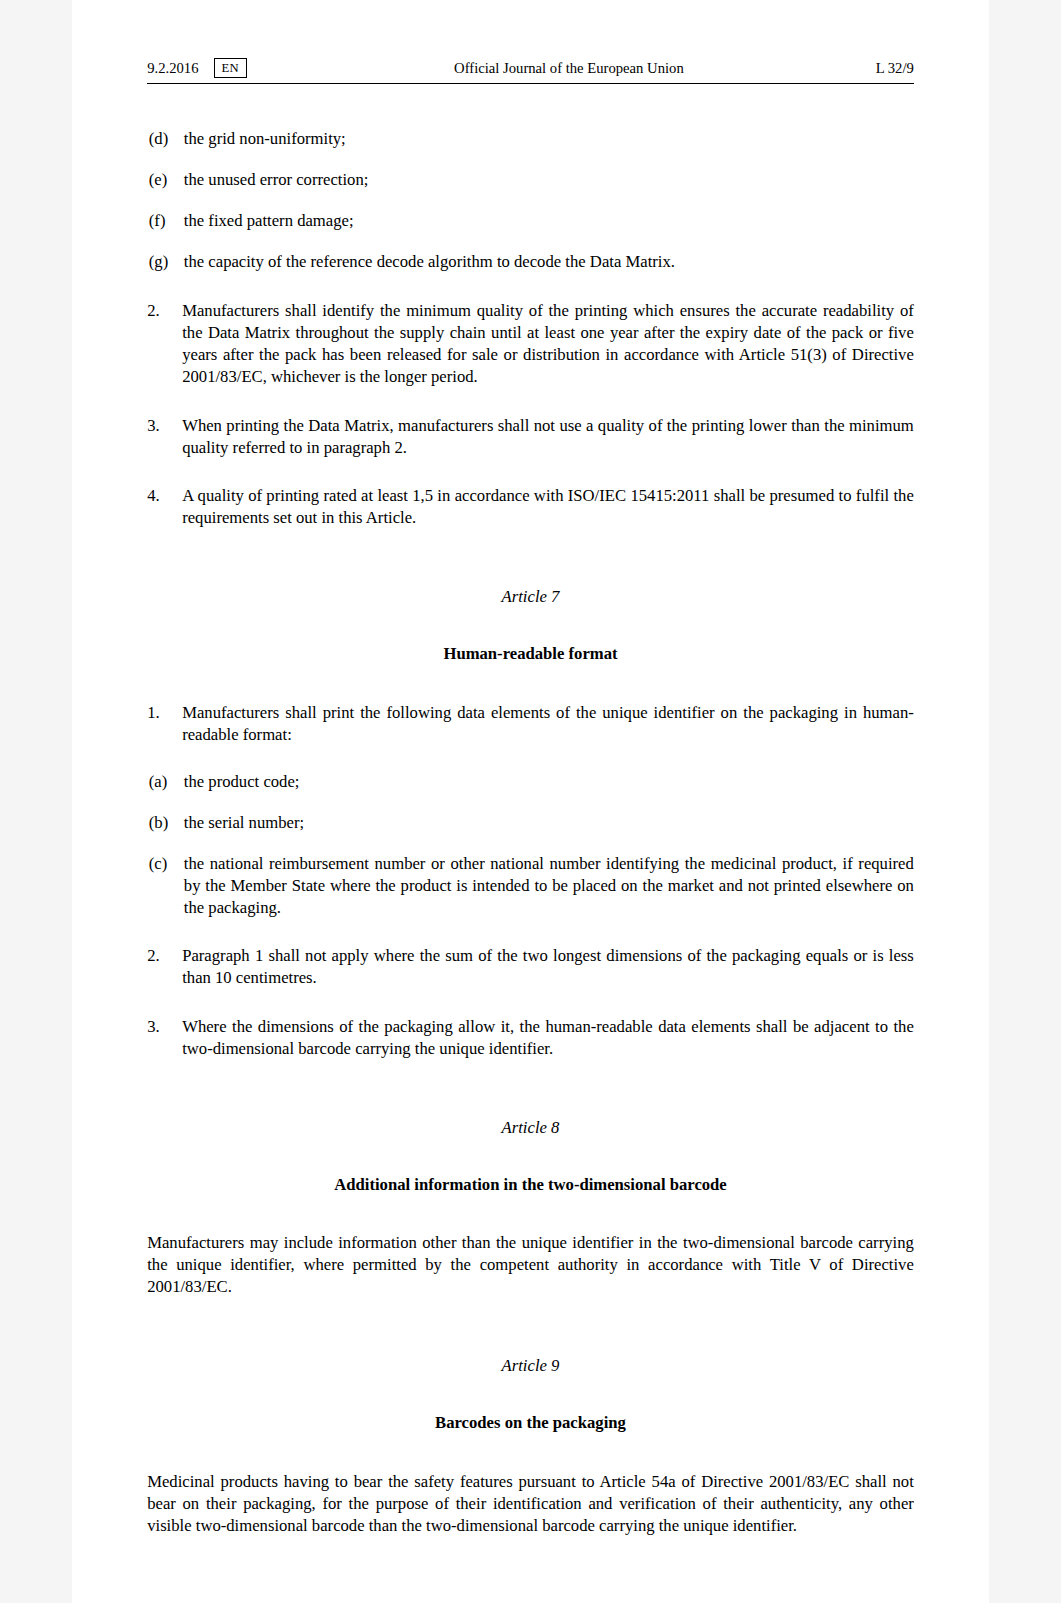9.2.2016 EN Official Journal of the European Union L 32/9
(d) the grid non-uniformity;
(e) the unused error correction;
(f) the fixed pattern damage;
(g) the capacity of the reference decode algorithm to decode the Data Matrix.
2. Manufacturers shall identify the minimum quality of the printing which ensures the accurate readability of the Data Matrix throughout the supply chain until at least one year after the expiry date of the pack or five years after the pack has been released for sale or distribution in accordance with Article 51(3) of Directive 2001/83/EC, whichever is the longer period.
3. When printing the Data Matrix, manufacturers shall not use a quality of the printing lower than the minimum quality referred to in paragraph 2.
4. A quality of printing rated at least 1,5 in accordance with ISO/IEC 15415:2011 shall be presumed to fulfil the requirements set out in this Article.
Article 7
Human-readable format
1. Manufacturers shall print the following data elements of the unique identifier on the packaging in human-readable format:
(a) the product code;
(b) the serial number;
(c) the national reimbursement number or other national number identifying the medicinal product, if required by the Member State where the product is intended to be placed on the market and not printed elsewhere on the packaging.
2. Paragraph 1 shall not apply where the sum of the two longest dimensions of the packaging equals or is less than 10 centimetres.
3. Where the dimensions of the packaging allow it, the human-readable data elements shall be adjacent to the two-dimensional barcode carrying the unique identifier.
Article 8
Additional information in the two-dimensional barcode
Manufacturers may include information other than the unique identifier in the two-dimensional barcode carrying the unique identifier, where permitted by the competent authority in accordance with Title V of Directive 2001/83/EC.
Article 9
Barcodes on the packaging
Medicinal products having to bear the safety features pursuant to Article 54a of Directive 2001/83/EC shall not bear on their packaging, for the purpose of their identification and verification of their authenticity, any other visible two-dimensional barcode than the two-dimensional barcode carrying the unique identifier.